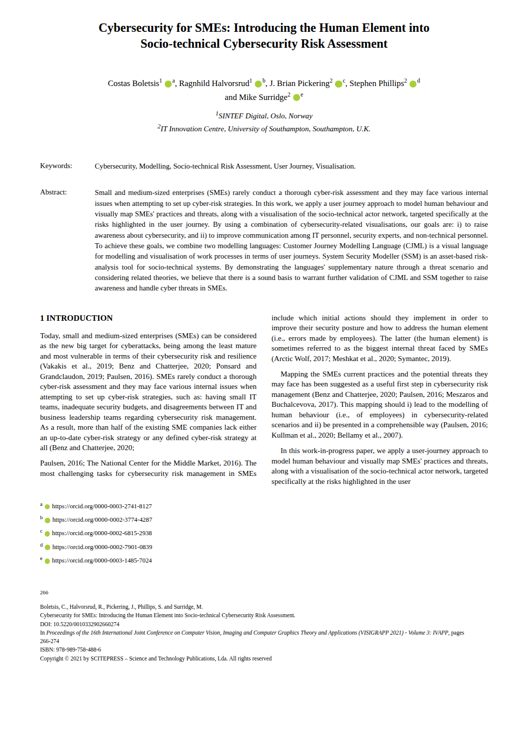Cybersecurity for SMEs: Introducing the Human Element into
Socio-technical Cybersecurity Risk Assessment
Costas Boletsis1 a, Ragnhild Halvorsrud1 b, J. Brian Pickering2 c, Stephen Phillips2 d
and Mike Surridge2 e
1SINTEF Digital, Oslo, Norway
2IT Innovation Centre, University of Southampton, Southampton, U.K.
Keywords:
Cybersecurity, Modelling, Socio-technical Risk Assessment, User Journey, Visualisation.
Abstract:
Small and medium-sized enterprises (SMEs) rarely conduct a thorough cyber-risk assessment and they may face various internal issues when attempting to set up cyber-risk strategies. In this work, we apply a user journey approach to model human behaviour and visually map SMEs' practices and threats, along with a visualisation of the socio-technical actor network, targeted specifically at the risks highlighted in the user journey. By using a combination of cybersecurity-related visualisations, our goals are: i) to raise awareness about cybersecurity, and ii) to improve communication among IT personnel, security experts, and non-technical personnel. To achieve these goals, we combine two modelling languages: Customer Journey Modelling Language (CJML) is a visual language for modelling and visualisation of work processes in terms of user journeys. System Security Modeller (SSM) is an asset-based risk-analysis tool for socio-technical systems. By demonstrating the languages' supplementary nature through a threat scenario and considering related theories, we believe that there is a sound basis to warrant further validation of CJML and SSM together to raise awareness and handle cyber threats in SMEs.
1 INTRODUCTION
Today, small and medium-sized enterprises (SMEs) can be considered as the new big target for cyberattacks, being among the least mature and most vulnerable in terms of their cybersecurity risk and resilience (Vakakis et al., 2019; Benz and Chatterjee, 2020; Ponsard and Grandclaudon, 2019; Paulsen, 2016). SMEs rarely conduct a thorough cyber-risk assessment and they may face various internal issues when attempting to set up cyber-risk strategies, such as: having small IT teams, inadequate security budgets, and disagreements between IT and business leadership teams regarding cybersecurity risk management. As a result, more than half of the existing SME companies lack either an up-to-date cyber-risk strategy or any defined cyber-risk strategy at all (Benz and Chatterjee, 2020;
Paulsen, 2016; The National Center for the Middle Market, 2016). The most challenging tasks for cybersecurity risk management in SMEs include which initial actions should they implement in order to improve their security posture and how to address the human element (i.e., errors made by employees). The latter (the human element) is sometimes referred to as the biggest internal threat faced by SMEs (Arctic Wolf, 2017; Meshkat et al., 2020; Symantec, 2019).
Mapping the SMEs current practices and the potential threats they may face has been suggested as a useful first step in cybersecurity risk management (Benz and Chatterjee, 2020; Paulsen, 2016; Meszaros and Buchalcevova, 2017). This mapping should i) lead to the modelling of human behaviour (i.e., of employees) in cybersecurity-related scenarios and ii) be presented in a comprehensible way (Paulsen, 2016; Kullman et al., 2020; Bellamy et al., 2007).
In this work-in-progress paper, we apply a user-journey approach to model human behaviour and visually map SMEs' practices and threats, along with a visualisation of the socio-technical actor network, targeted specifically at the risks highlighted in the user
a https://orcid.org/0000-0003-2741-8127
b https://orcid.org/0000-0002-3774-4287
c https://orcid.org/0000-0002-6815-2938
d https://orcid.org/0000-0002-7901-0839
e https://orcid.org/0000-0003-1485-7024
266
Boletsis, C., Halvorsrud, R., Pickering, J., Phillips, S. and Surridge, M.
Cybersecurity for SMEs: Introducing the Human Element into Socio-technical Cybersecurity Risk Assessment.
DOI: 10.5220/0010332902660274
In Proceedings of the 16th International Joint Conference on Computer Vision, Imaging and Computer Graphics Theory and Applications (VISIGRAPP 2021) - Volume 3: IVAPP, pages
266-274
ISBN: 978-989-758-488-6
Copyright © 2021 by SCITEPRESS – Science and Technology Publications, Lda. All rights reserved